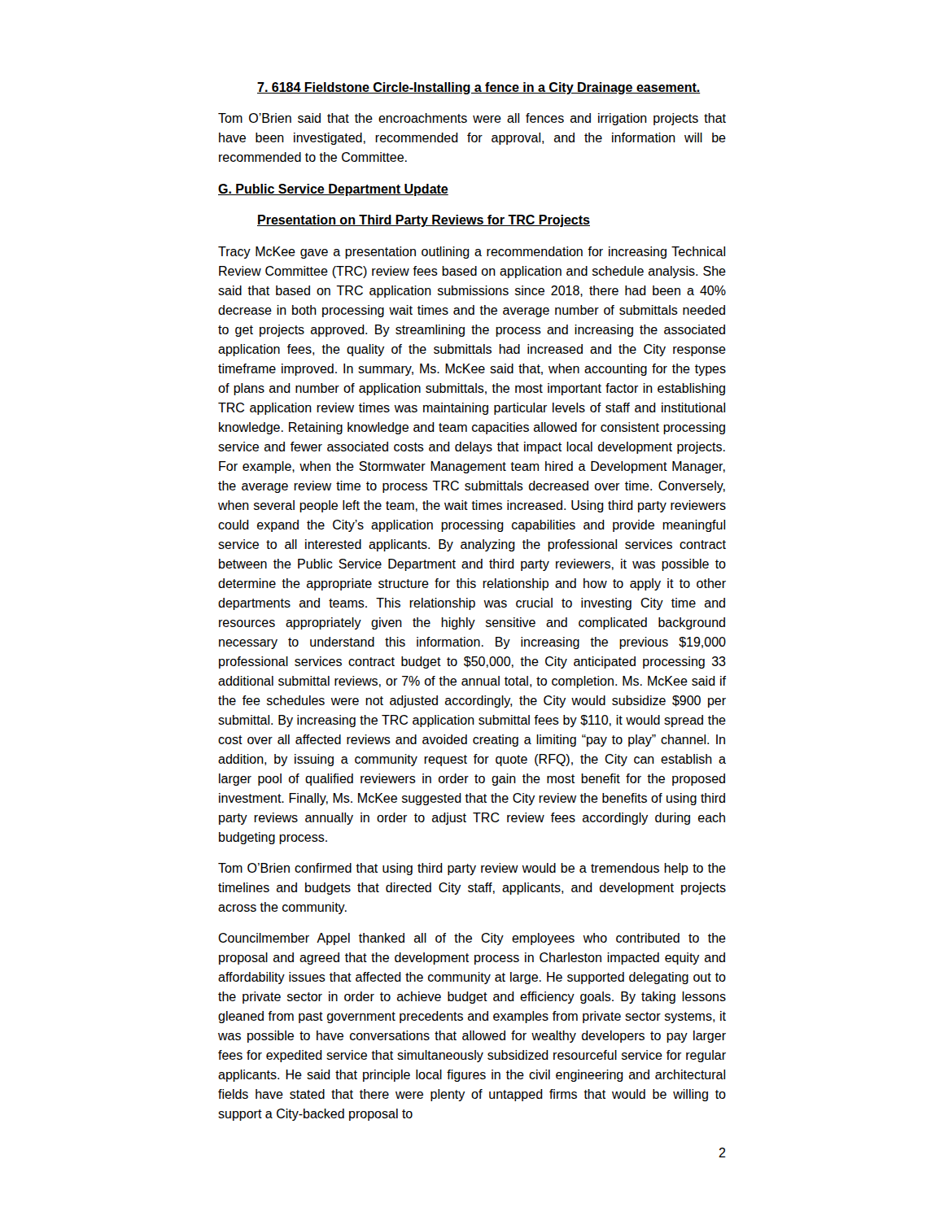7. 6184 Fieldstone Circle-Installing a fence in a City Drainage easement.
Tom O’Brien said that the encroachments were all fences and irrigation projects that have been investigated, recommended for approval, and the information will be recommended to the Committee.
G. Public Service Department Update
Presentation on Third Party Reviews for TRC Projects
Tracy McKee gave a presentation outlining a recommendation for increasing Technical Review Committee (TRC) review fees based on application and schedule analysis. She said that based on TRC application submissions since 2018, there had been a 40% decrease in both processing wait times and the average number of submittals needed to get projects approved. By streamlining the process and increasing the associated application fees, the quality of the submittals had increased and the City response timeframe improved. In summary, Ms. McKee said that, when accounting for the types of plans and number of application submittals, the most important factor in establishing TRC application review times was maintaining particular levels of staff and institutional knowledge. Retaining knowledge and team capacities allowed for consistent processing service and fewer associated costs and delays that impact local development projects. For example, when the Stormwater Management team hired a Development Manager, the average review time to process TRC submittals decreased over time. Conversely, when several people left the team, the wait times increased. Using third party reviewers could expand the City’s application processing capabilities and provide meaningful service to all interested applicants. By analyzing the professional services contract between the Public Service Department and third party reviewers, it was possible to determine the appropriate structure for this relationship and how to apply it to other departments and teams. This relationship was crucial to investing City time and resources appropriately given the highly sensitive and complicated background necessary to understand this information. By increasing the previous $19,000 professional services contract budget to $50,000, the City anticipated processing 33 additional submittal reviews, or 7% of the annual total, to completion. Ms. McKee said if the fee schedules were not adjusted accordingly, the City would subsidize $900 per submittal. By increasing the TRC application submittal fees by $110, it would spread the cost over all affected reviews and avoided creating a limiting “pay to play” channel. In addition, by issuing a community request for quote (RFQ), the City can establish a larger pool of qualified reviewers in order to gain the most benefit for the proposed investment. Finally, Ms. McKee suggested that the City review the benefits of using third party reviews annually in order to adjust TRC review fees accordingly during each budgeting process.
Tom O’Brien confirmed that using third party review would be a tremendous help to the timelines and budgets that directed City staff, applicants, and development projects across the community.
Councilmember Appel thanked all of the City employees who contributed to the proposal and agreed that the development process in Charleston impacted equity and affordability issues that affected the community at large. He supported delegating out to the private sector in order to achieve budget and efficiency goals. By taking lessons gleaned from past government precedents and examples from private sector systems, it was possible to have conversations that allowed for wealthy developers to pay larger fees for expedited service that simultaneously subsidized resourceful service for regular applicants. He said that principle local figures in the civil engineering and architectural fields have stated that there were plenty of untapped firms that would be willing to support a City-backed proposal to
2